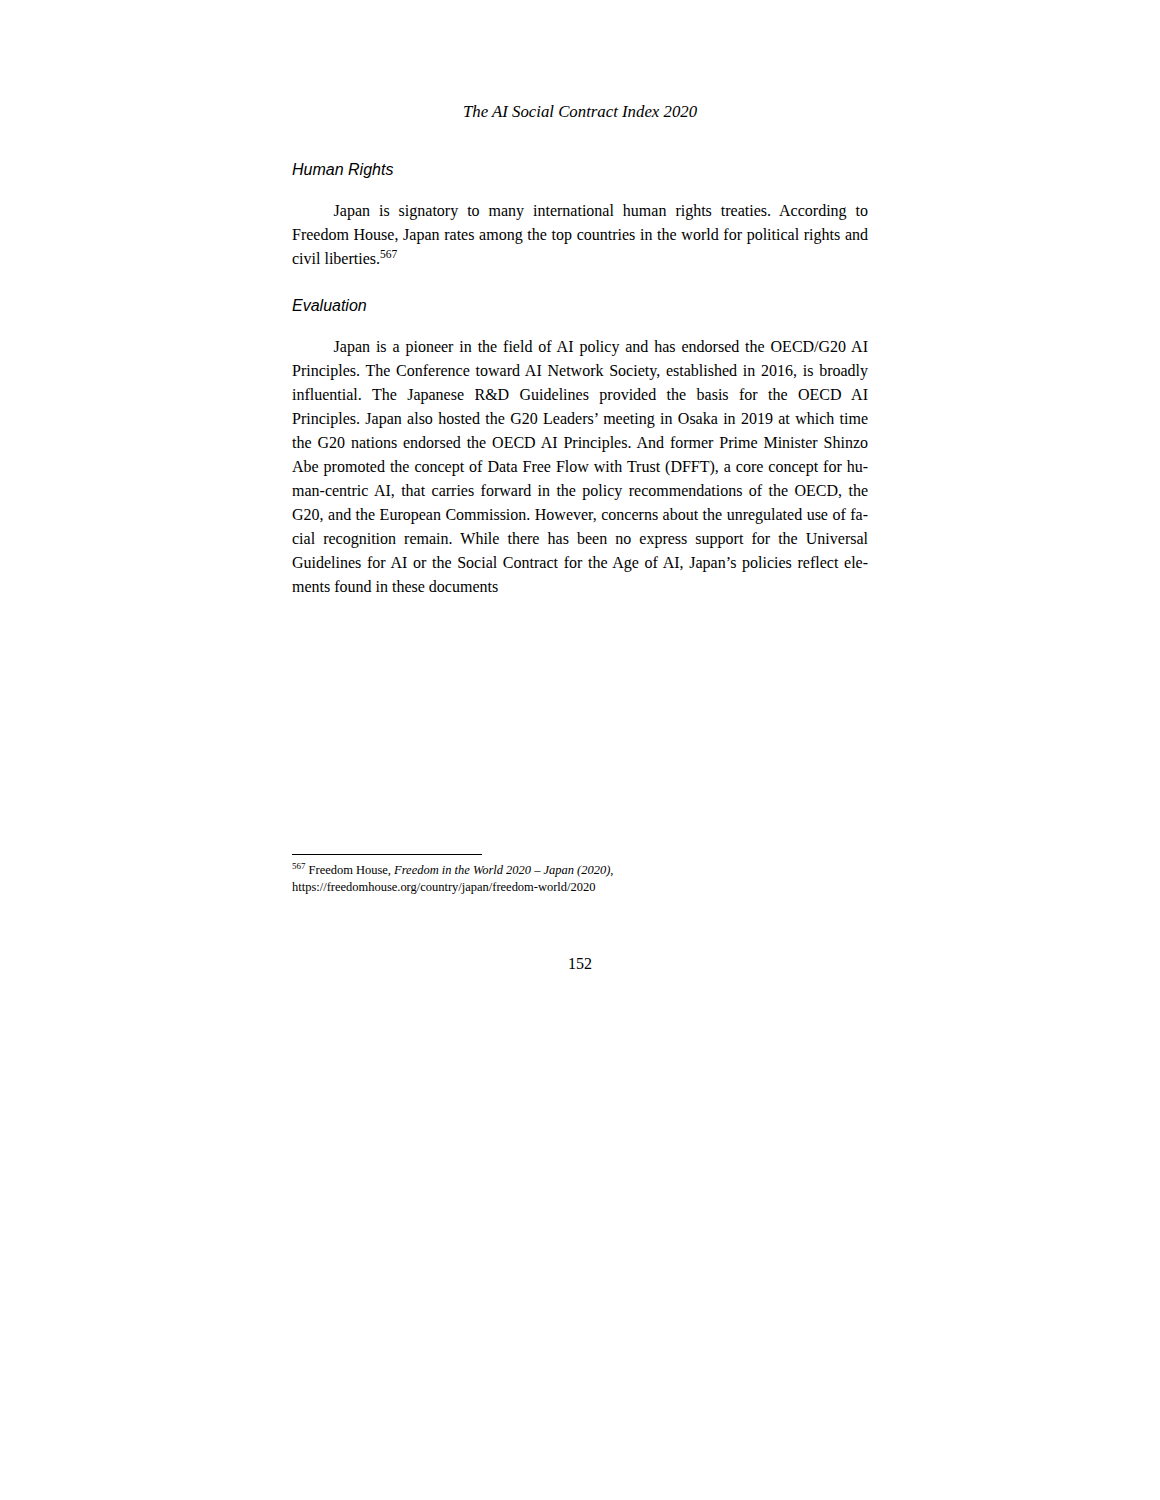The AI Social Contract Index 2020
Human Rights
Japan is signatory to many international human rights treaties. According to Freedom House, Japan rates among the top countries in the world for political rights and civil liberties.567
Evaluation
Japan is a pioneer in the field of AI policy and has endorsed the OECD/G20 AI Principles. The Conference toward AI Network Society, established in 2016, is broadly influential. The Japanese R&D Guidelines provided the basis for the OECD AI Principles. Japan also hosted the G20 Leaders’ meeting in Osaka in 2019 at which time the G20 nations endorsed the OECD AI Principles. And former Prime Minister Shinzo Abe promoted the concept of Data Free Flow with Trust (DFFT), a core concept for human-centric AI, that carries forward in the policy recommendations of the OECD, the G20, and the European Commission. However, concerns about the unregulated use of facial recognition remain. While there has been no express support for the Universal Guidelines for AI or the Social Contract for the Age of AI, Japan’s policies reflect elements found in these documents
567 Freedom House, Freedom in the World 2020 – Japan (2020),
https://freedomhouse.org/country/japan/freedom-world/2020
152